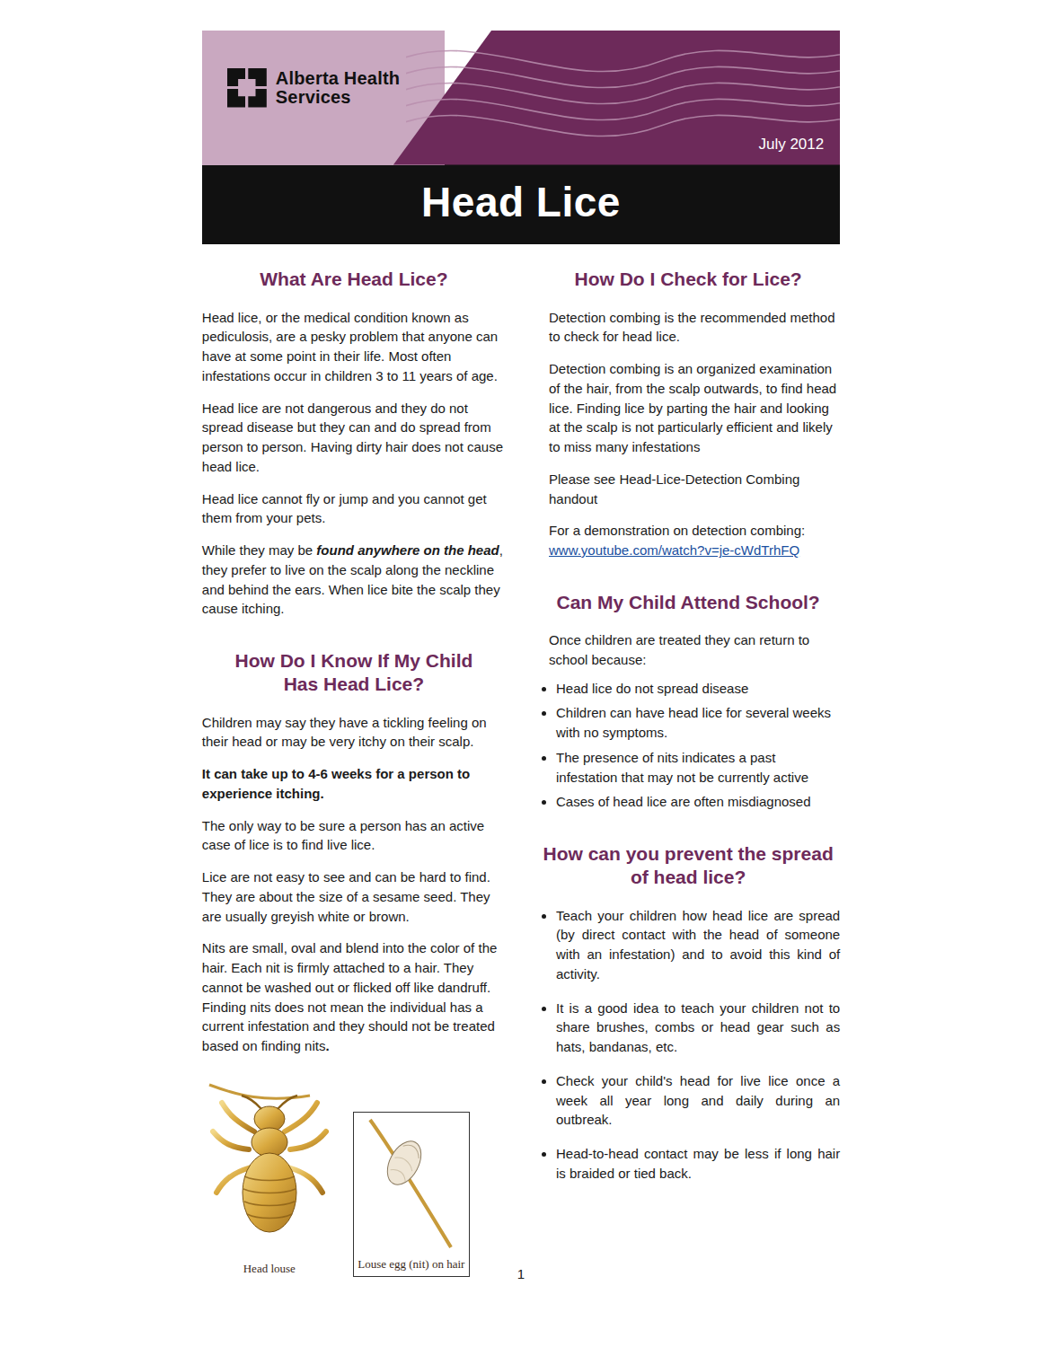Alberta HealthServices
July 2012
Head Lice
What Are Head Lice?
Head lice, or the medical condition known as pediculosis, are a pesky problem that anyone can have at some point in their life. Most often infestations occur in children 3 to 11 years of age.
Head lice are not dangerous and they do not spread disease but they can and do spread from person to person. Having dirty hair does not cause head lice.
Head lice cannot fly or jump and you cannot get them from your pets.
While they may be found anywhere on the head, they prefer to live on the scalp along the neckline and behind the ears. When lice bite the scalp they cause itching.
How Do I Know If My Child
Has Head Lice?
Children may say they have a tickling feeling on their head or may be very itchy on their scalp.
It can take up to 4-6 weeks for a person to experience itching.
The only way to be sure a person has an active case of lice is to find live lice.
Lice are not easy to see and can be hard to find. They are about the size of a sesame seed. They are usually greyish white or brown.
Nits are small, oval and blend into the color of the hair. Each nit is firmly attached to a hair. They cannot be washed out or flicked off like dandruff. Finding nits does not mean the individual has a current infestation and they should not be treated based on finding nits.
Head louse
Louse egg (nit) on hair
How Do I Check for Lice?
Detection combing is the recommended method to check for head lice.
Detection combing is an organized examination of the hair, from the scalp outwards, to find head lice. Finding lice by parting the hair and looking at the scalp is not particularly efficient and likely to miss many infestations
Please see Head-Lice-Detection Combing handout
For a demonstration on detection combing:
www.youtube.com/watch?v=je-cWdTrhFQ
Can My Child Attend School?
Once children are treated they can return to school because:
Head lice do not spread disease
Children can have head lice for several weeks with no symptoms.
The presence of nits indicates a past infestation that may not be currently active
Cases of head lice are often misdiagnosed
How can you prevent the spread of head lice?
Teach your children how head lice are spread (by direct contact with the head of someone with an infestation) and to avoid this kind of activity.
It is a good idea to teach your children not to share brushes, combs or head gear such as hats, bandanas, etc.
Check your child's head for live lice once a week all year long and daily during an outbreak.
Head-to-head contact may be less if long hair is braided or tied back.
1